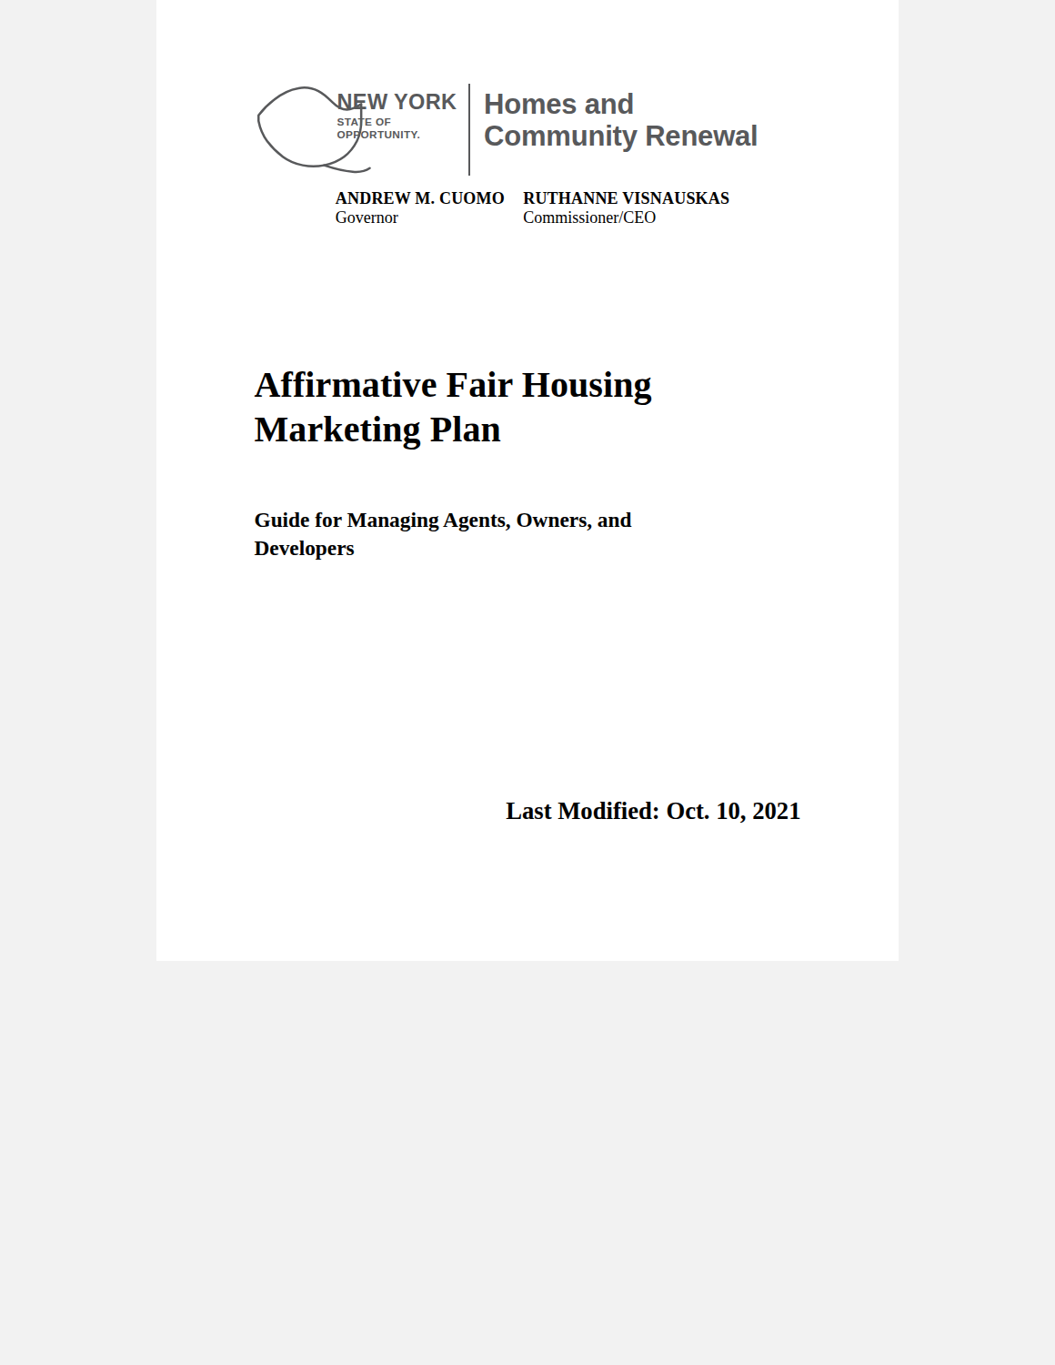NEW YORK STATE OF OPPORTUNITY.
Homes and
Community Renewal
ANDREW M. CUOMO
Governor
RUTHANNE VISNAUSKAS
Commissioner/CEO
Affirmative Fair Housing
Marketing Plan
Guide for Managing Agents, Owners, and
Developers
Last Modified: Oct. 10, 2021